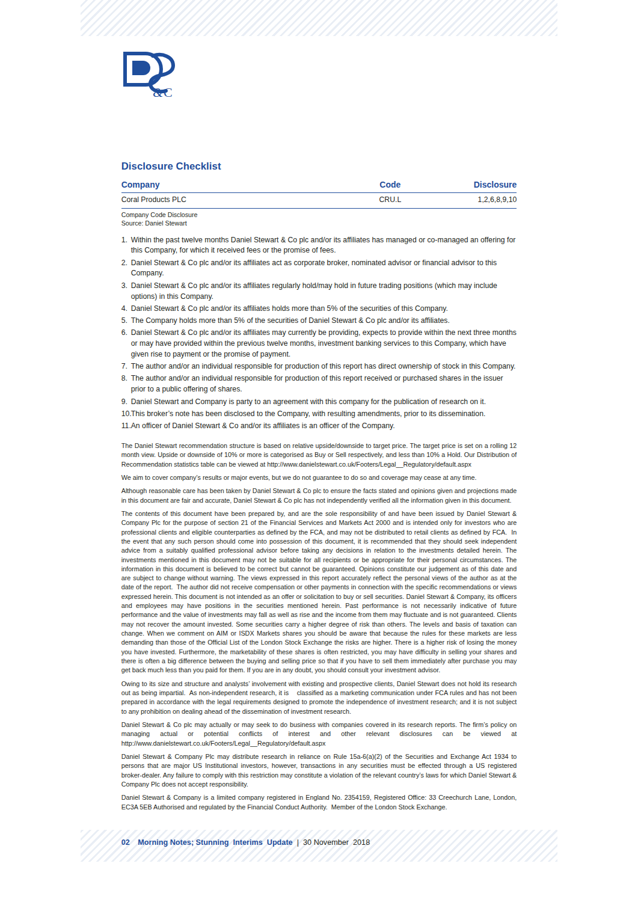& C
Disclosure Checklist
| Company | Code | Disclosure |
| --- | --- | --- |
| Coral Products PLC | CRU.L | 1,2,6,8,9,10 |
Company Code Disclosure
Source: Daniel Stewart
Within the past twelve months Daniel Stewart & Co plc and/or its affiliates has managed or co-managed an offering for this Company, for which it received fees or the promise of fees.
Daniel Stewart & Co plc and/or its affiliates act as corporate broker, nominated advisor or financial advisor to this Company.
Daniel Stewart & Co plc and/or its affiliates regularly hold/may hold in future trading positions (which may include options) in this Company.
Daniel Stewart & Co plc and/or its affiliates holds more than 5% of the securities of this Company.
The Company holds more than 5% of the securities of Daniel Stewart & Co plc and/or its affiliates.
Daniel Stewart & Co plc and/or its affiliates may currently be providing, expects to provide within the next three months or may have provided within the previous twelve months, investment banking services to this Company, which have given rise to payment or the promise of payment.
The author and/or an individual responsible for production of this report has direct ownership of stock in this Company.
The author and/or an individual responsible for production of this report received or purchased shares in the issuer prior to a public offering of shares.
Daniel Stewart and Company is party to an agreement with this company for the publication of research on it.
This broker’s note has been disclosed to the Company, with resulting amendments, prior to its dissemination.
An officer of Daniel Stewart & Co and/or its affiliates is an officer of the Company.
The Daniel Stewart recommendation structure is based on relative upside/downside to target price. The target price is set on a rolling 12 month view. Upside or downside of 10% or more is categorised as Buy or Sell respectively, and less than 10% a Hold. Our Distribution of Recommendation statistics table can be viewed at http://www.danielstewart.co.uk/Footers/Legal__Regulatory/default.aspx
We aim to cover company’s results or major events, but we do not guarantee to do so and coverage may cease at any time.
Although reasonable care has been taken by Daniel Stewart & Co plc to ensure the facts stated and opinions given and projections made in this document are fair and accurate, Daniel Stewart & Co plc has not independently verified all the information given in this document.
The contents of this document have been prepared by, and are the sole responsibility of and have been issued by Daniel Stewart & Company Plc for the purpose of section 21 of the Financial Services and Markets Act 2000 and is intended only for investors who are professional clients and eligible counterparties as defined by the FCA, and may not be distributed to retail clients as defined by FCA. In the event that any such person should come into possession of this document, it is recommended that they should seek independent advice from a suitably qualified professional advisor before taking any decisions in relation to the investments detailed herein. The investments mentioned in this document may not be suitable for all recipients or be appropriate for their personal circumstances. The information in this document is believed to be correct but cannot be guaranteed. Opinions constitute our judgement as of this date and are subject to change without warning. The views expressed in this report accurately reflect the personal views of the author as at the date of the report. The author did not receive compensation or other payments in connection with the specific recommendations or views expressed herein. This document is not intended as an offer or solicitation to buy or sell securities. Daniel Stewart & Company, its officers and employees may have positions in the securities mentioned herein. Past performance is not necessarily indicative of future performance and the value of investments may fall as well as rise and the income from them may fluctuate and is not guaranteed. Clients may not recover the amount invested. Some securities carry a higher degree of risk than others. The levels and basis of taxation can change. When we comment on AIM or ISDX Markets shares you should be aware that because the rules for these markets are less demanding than those of the Official List of the London Stock Exchange the risks are higher. There is a higher risk of losing the money you have invested. Furthermore, the marketability of these shares is often restricted, you may have difficulty in selling your shares and there is often a big difference between the buying and selling price so that if you have to sell them immediately after purchase you may get back much less than you paid for them. If you are in any doubt, you should consult your investment advisor.
Owing to its size and structure and analysts’ involvement with existing and prospective clients, Daniel Stewart does not hold its research out as being impartial. As non-independent research, it is classified as a marketing communication under FCA rules and has not been prepared in accordance with the legal requirements designed to promote the independence of investment research; and it is not subject to any prohibition on dealing ahead of the dissemination of investment research.
Daniel Stewart & Co plc may actually or may seek to do business with companies covered in its research reports. The firm’s policy on managing actual or potential conflicts of interest and other relevant disclosures can be viewed at http://www.danielstewart.co.uk/Footers/Legal__Regulatory/default.aspx
Daniel Stewart & Company Plc may distribute research in reliance on Rule 15a-6(a)(2) of the Securities and Exchange Act 1934 to persons that are major US Institutional investors, however, transactions in any securities must be effected through a US registered broker-dealer. Any failure to comply with this restriction may constitute a violation of the relevant country’s laws for which Daniel Stewart & Company Plc does not accept responsibility.
Daniel Stewart & Company is a limited company registered in England No. 2354159, Registered Office: 33 Creechurch Lane, London, EC3A 5EB Authorised and regulated by the Financial Conduct Authority. Member of the London Stock Exchange.
02 Morning Notes; Stunning Interims Update | 30 November 2018